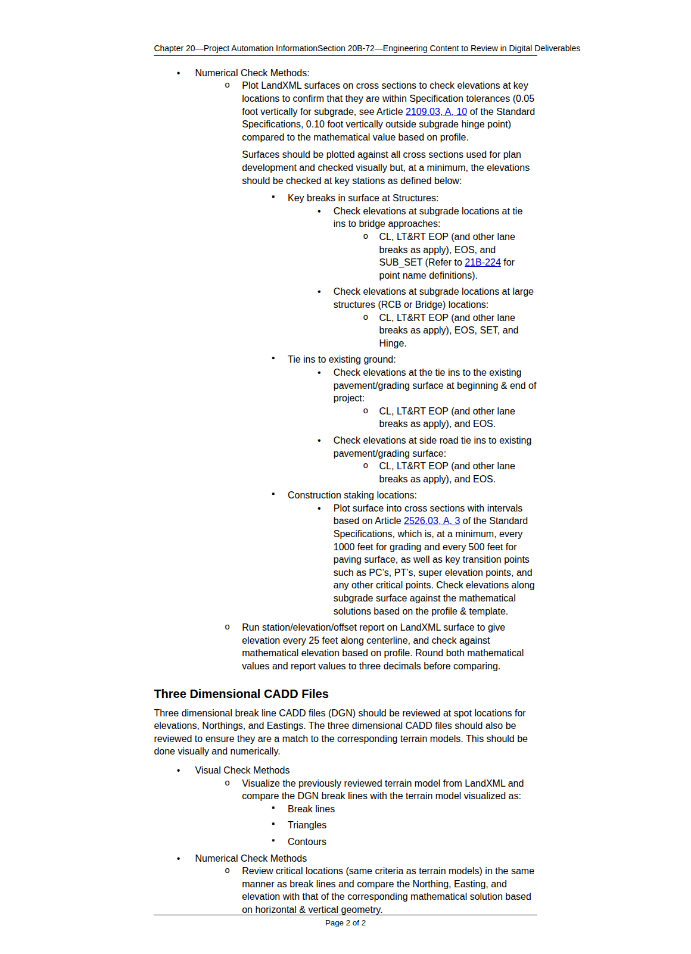Chapter 20—Project Automation Information
Section 20B-72—Engineering Content to Review in Digital Deliverables
Numerical Check Methods:
Plot LandXML surfaces on cross sections to check elevations at key locations to confirm that they are within Specification tolerances (0.05 foot vertically for subgrade, see Article 2109.03, A, 10 of the Standard Specifications, 0.10 foot vertically outside subgrade hinge point) compared to the mathematical value based on profile.
Surfaces should be plotted against all cross sections used for plan development and checked visually but, at a minimum, the elevations should be checked at key stations as defined below:
Key breaks in surface at Structures:
Check elevations at subgrade locations at tie ins to bridge approaches:
CL, LT&RT EOP (and other lane breaks as apply), EOS, and SUB_SET (Refer to 21B-224 for point name definitions).
Check elevations at subgrade locations at large structures (RCB or Bridge) locations:
CL, LT&RT EOP (and other lane breaks as apply), EOS, SET, and Hinge.
Tie ins to existing ground:
Check elevations at the tie ins to the existing pavement/grading surface at beginning & end of project:
CL, LT&RT EOP (and other lane breaks as apply), and EOS.
Check elevations at side road tie ins to existing pavement/grading surface:
CL, LT&RT EOP (and other lane breaks as apply), and EOS.
Construction staking locations:
Plot surface into cross sections with intervals based on Article 2526.03, A, 3 of the Standard Specifications, which is, at a minimum, every 1000 feet for grading and every 500 feet for paving surface, as well as key transition points such as PC’s, PT’s, super elevation points, and any other critical points. Check elevations along subgrade surface against the mathematical solutions based on the profile & template.
Run station/elevation/offset report on LandXML surface to give elevation every 25 feet along centerline, and check against mathematical elevation based on profile. Round both mathematical values and report values to three decimals before comparing.
Three Dimensional CADD Files
Three dimensional break line CADD files (DGN) should be reviewed at spot locations for elevations, Northings, and Eastings. The three dimensional CADD files should also be reviewed to ensure they are a match to the corresponding terrain models. This should be done visually and numerically.
Visual Check Methods
Visualize the previously reviewed terrain model from LandXML and compare the DGN break lines with the terrain model visualized as:
Break lines
Triangles
Contours
Numerical Check Methods
Review critical locations (same criteria as terrain models) in the same manner as break lines and compare the Northing, Easting, and elevation with that of the corresponding mathematical solution based on horizontal & vertical geometry.
Page 2 of 2